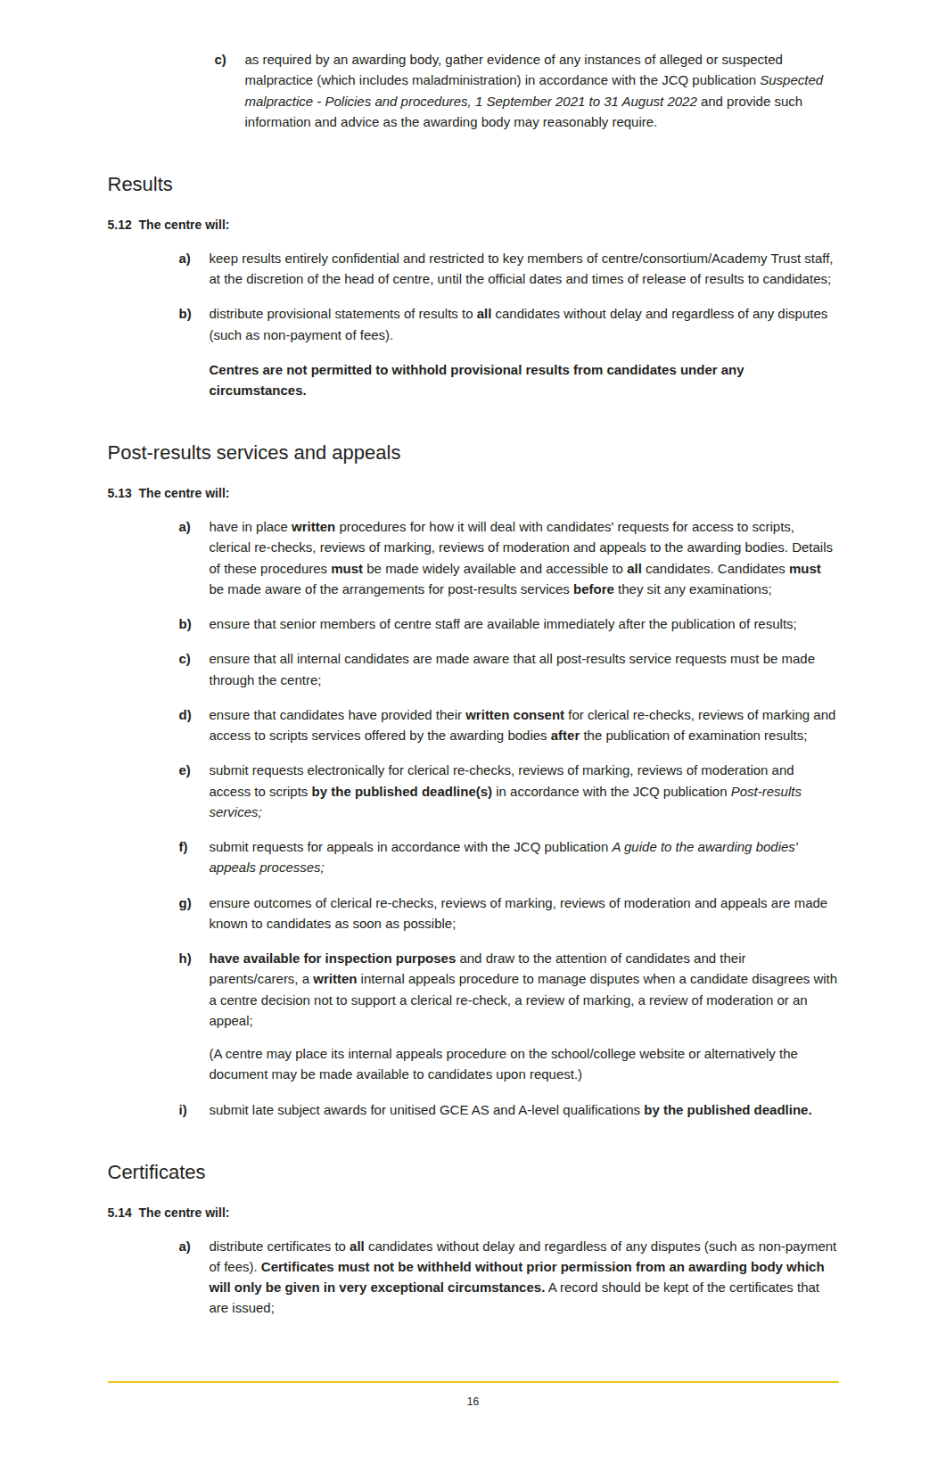c) as required by an awarding body, gather evidence of any instances of alleged or suspected malpractice (which includes maladministration) in accordance with the JCQ publication Suspected malpractice - Policies and procedures, 1 September 2021 to 31 August 2022 and provide such information and advice as the awarding body may reasonably require.
Results
5.12 The centre will:
a) keep results entirely confidential and restricted to key members of centre/consortium/Academy Trust staff, at the discretion of the head of centre, until the official dates and times of release of results to candidates;
b) distribute provisional statements of results to all candidates without delay and regardless of any disputes (such as non-payment of fees).
Centres are not permitted to withhold provisional results from candidates under any circumstances.
Post-results services and appeals
5.13 The centre will:
a) have in place written procedures for how it will deal with candidates' requests for access to scripts, clerical re-checks, reviews of marking, reviews of moderation and appeals to the awarding bodies. Details of these procedures must be made widely available and accessible to all candidates. Candidates must be made aware of the arrangements for post-results services before they sit any examinations;
b) ensure that senior members of centre staff are available immediately after the publication of results;
c) ensure that all internal candidates are made aware that all post-results service requests must be made through the centre;
d) ensure that candidates have provided their written consent for clerical re-checks, reviews of marking and access to scripts services offered by the awarding bodies after the publication of examination results;
e) submit requests electronically for clerical re-checks, reviews of marking, reviews of moderation and access to scripts by the published deadline(s) in accordance with the JCQ publication Post-results services;
f) submit requests for appeals in accordance with the JCQ publication A guide to the awarding bodies' appeals processes;
g) ensure outcomes of clerical re-checks, reviews of marking, reviews of moderation and appeals are made known to candidates as soon as possible;
h) have available for inspection purposes and draw to the attention of candidates and their parents/carers, a written internal appeals procedure to manage disputes when a candidate disagrees with a centre decision not to support a clerical re-check, a review of marking, a review of moderation or an appeal;
(A centre may place its internal appeals procedure on the school/college website or alternatively the document may be made available to candidates upon request.)
i) submit late subject awards for unitised GCE AS and A-level qualifications by the published deadline.
Certificates
5.14 The centre will:
a) distribute certificates to all candidates without delay and regardless of any disputes (such as non-payment of fees). Certificates must not be withheld without prior permission from an awarding body which will only be given in very exceptional circumstances. A record should be kept of the certificates that are issued;
16